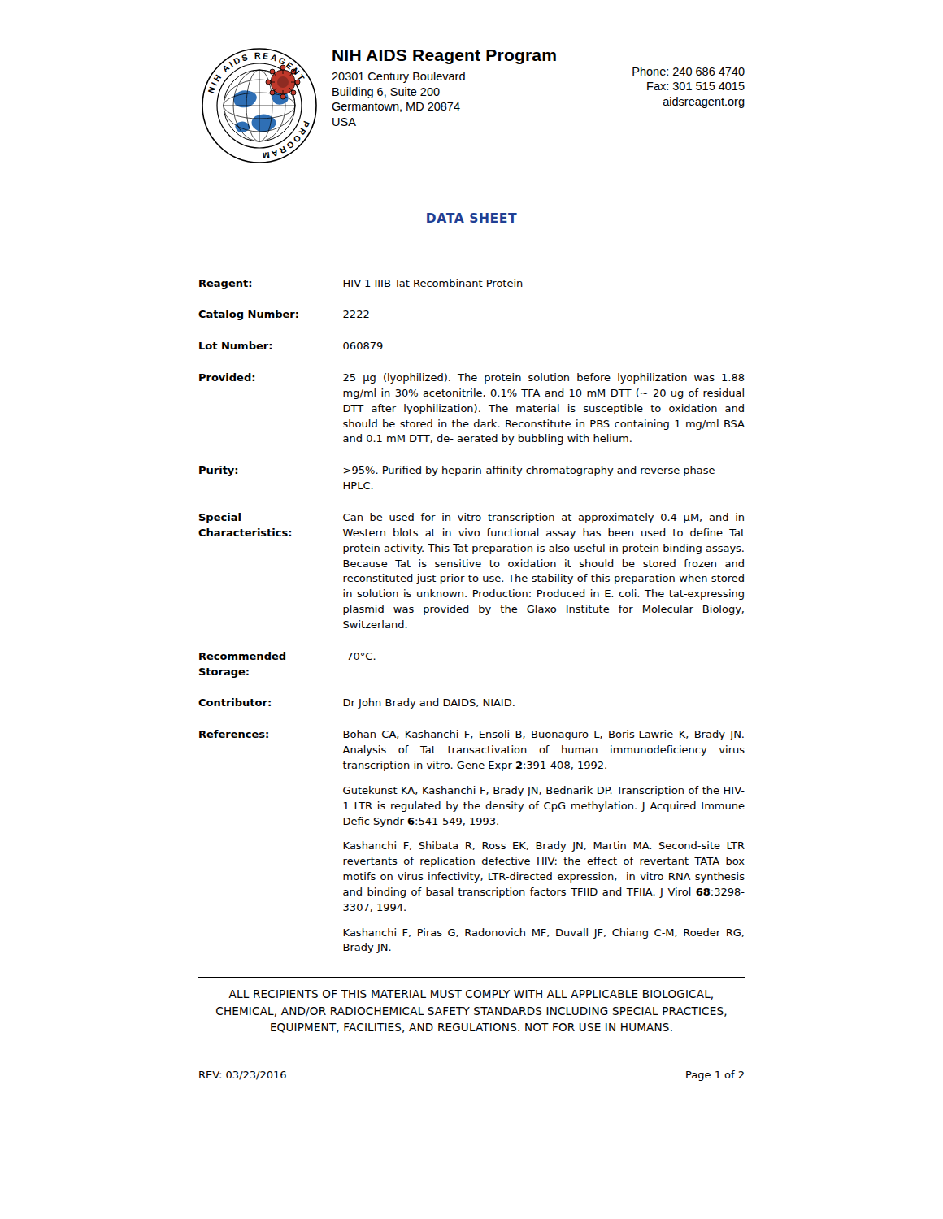NIH AIDS REAGENT PROGRAM
NIH AIDS Reagent Program
20301 Century Boulevard
Building 6, Suite 200
Germantown, MD 20874
USA
Phone: 240 686 4740
Fax: 301 515 4015
aidsreagent.org
DATA SHEET
| Reagent: | HIV-1 IIIB Tat Recombinant Protein |
| Catalog Number: | 2222 |
| Lot Number: | 060879 |
| Provided: | 25 µg (lyophilized). The protein solution before lyophilization was 1.88 mg/ml in 30% acetonitrile, 0.1% TFA and 10 mM DTT (~ 20 ug of residual DTT after lyophilization). The material is susceptible to oxidation and should be stored in the dark. Reconstitute in PBS containing 1 mg/ml BSA and 0.1 mM DTT, de- aerated by bubbling with helium. |
| Purity: | >95%. Purified by heparin-affinity chromatography and reverse phase HPLC. |
| Special Characteristics: | Can be used for in vitro transcription at approximately 0.4 µM, and in Western blots at in vivo functional assay has been used to define Tat protein activity. This Tat preparation is also useful in protein binding assays. Because Tat is sensitive to oxidation it should be stored frozen and reconstituted just prior to use. The stability of this preparation when stored in solution is unknown. Production: Produced in E. coli. The tat-expressing plasmid was provided by the Glaxo Institute for Molecular Biology, Switzerland. |
| Recommended Storage: | -70°C. |
| Contributor: | Dr John Brady and DAIDS, NIAID. |
| References: | Bohan CA, Kashanchi F, Ensoli B, Buonaguro L, Boris-Lawrie K, Brady JN. Analysis of Tat transactivation of human immunodeficiency virus transcription in vitro. Gene Expr 2 :391-408, 1992. Gutekunst KA, Kashanchi F, Brady JN, Bednarik DP. Transcription of the HIV-1 LTR is regulated by the density of CpG methylation. J Acquired Immune Defic Syndr 6 :541-549, 1993. Kashanchi F, Shibata R, Ross EK, Brady JN, Martin MA. Second-site LTR revertants of replication defective HIV: the effect of revertant TATA box motifs on virus infectivity, LTR-directed expression, in vitro RNA synthesis and binding of basal transcription factors TFIID and TFIIA. J Virol 68 :3298-3307, 1994. Kashanchi F, Piras G, Radonovich MF, Duvall JF, Chiang C-M, Roeder RG, Brady JN. |
ALL RECIPIENTS OF THIS MATERIAL MUST COMPLY WITH ALL APPLICABLE BIOLOGICAL, CHEMICAL, AND/OR RADIOCHEMICAL SAFETY STANDARDS INCLUDING SPECIAL PRACTICES, EQUIPMENT, FACILITIES, AND REGULATIONS. NOT FOR USE IN HUMANS.
REV: 03/23/2016
Page 1 of 2